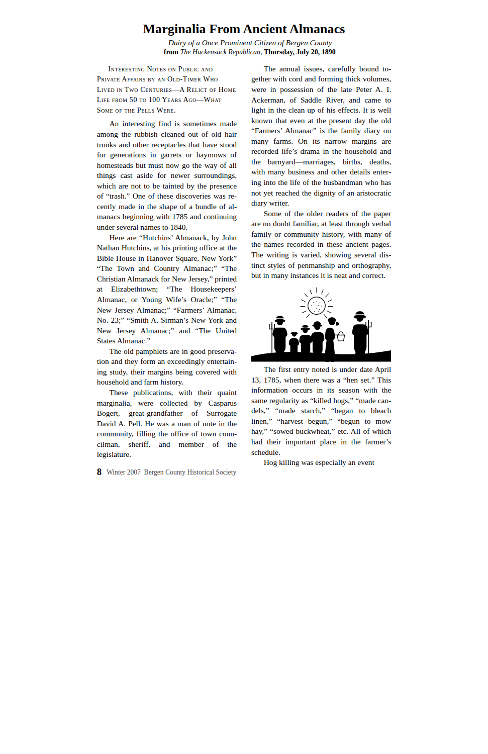Marginalia From Ancient Almanacs
Dairy of a Once Prominent Citizen of Bergen County
from The Hackensack Republican, Thursday, July 20, 1890
Interesting Notes on Public and Private Affairs by an Old-Timer Who Lived in Two Centuries—A Relict of Home Life from 50 to 100 Years Ago—What Some of the Pells Were.
An interesting find is sometimes made among the rubbish cleaned out of old hair trunks and other receptacles that have stood for generations in garrets or haymows of homesteads but must now go the way of all things cast aside for newer surroundings, which are not to be tainted by the presence of “trash.” One of these discoveries was recently made in the shape of a bundle of almanacs beginning with 1785 and continuing under several names to 1840.
Here are “Hutchins’ Almanack, by John Nathan Hutchins, at his printing office at the Bible House in Hanover Square, New York” “The Town and Country Almanac;” “The Christian Almanack for New Jersey,” printed at Elizabethtown; “The Housekeepers’ Almanac, or Young Wife’s Oracle;” “The New Jersey Almanac;” “Farmers’ Almanac, No. 23;” “Smith A. Sirman’s New York and New Jersey Almanac;” and “The United States Almanac.”
The old pamphlets are in good preservation and they form an exceedingly entertaining study, their margins being covered with household and farm history.
These publications, with their quaint marginalia, were collected by Casparus Bogert, great-grandfather of Surrogate David A. Pell. He was a man of note in the community, filling the office of town councilman, sheriff, and member of the legislature.
The annual issues, carefully bound together with cord and forming thick volumes, were in possession of the late Peter A. I. Ackerman, of Saddle River, and came to light in the clean up of his effects. It is well known that even at the present day the old “Farmers’ Almanac” is the family diary on many farms. On its narrow margins are recorded life’s drama in the household and the barnyard—marriages, births, deaths, with many business and other details entering into the life of the husbandman who has not yet reached the dignity of an aristocratic diary writer.
Some of the older readers of the paper are no doubt familiar, at least through verbal family or community history, with many of the names recorded in these ancient pages. The writing is varied, showing several distinct styles of penmanship and orthography, but in many instances it is neat and correct.
The first entry noted is under date April 13, 1785, when there was a “hen set.” This information occurs in its season with the same regularity as “killed hogs,” “made candels,” “made starch,” “began to bleach linen,” “harvest begun,” “begun to mow hay,” “sowed buckwheat,” etc. All of which had their important place in the farmer’s schedule.
Hog killing was especially an event
8 Winter 2007 Bergen County Historical Society